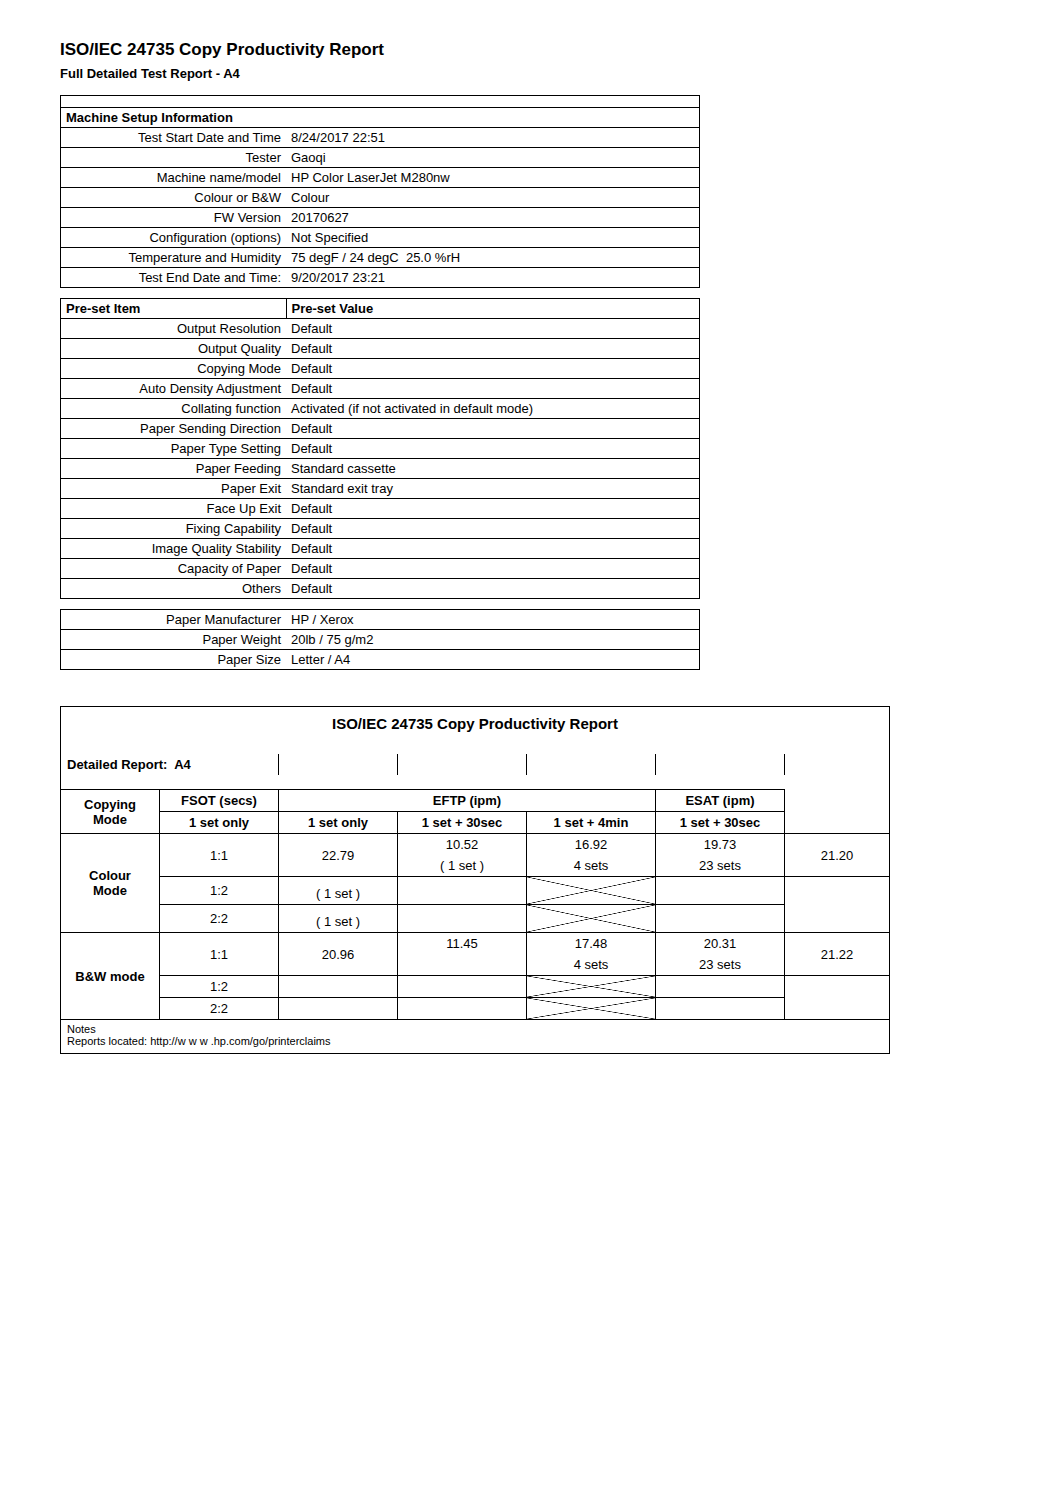ISO/IEC 24735 Copy Productivity Report
Full Detailed Test Report - A4
| Machine Setup Information |
| Test Start Date and Time | 8/24/2017 22:51 |
| Tester | Gaoqi |
| Machine name/model | HP Color LaserJet M280nw |
| Colour or B&W | Colour |
| FW Version | 20170627 |
| Configuration (options) | Not Specified |
| Temperature and Humidity | 75 degF / 24 degC 25.0 %rH |
| Test End Date and Time: | 9/20/2017 23:21 |
| Pre-set Item | Pre-set Value |
| Output Resolution | Default |
| Output Quality | Default |
| Copying Mode | Default |
| Auto Density Adjustment | Default |
| Collating function | Activated (if not activated in default mode) |
| Paper Sending Direction | Default |
| Paper Type Setting | Default |
| Paper Feeding | Standard cassette |
| Paper Exit | Standard exit tray |
| Face Up Exit | Default |
| Fixing Capability | Default |
| Image Quality Stability | Default |
| Capacity of Paper | Default |
| Others | Default |
| Paper Manufacturer | HP / Xerox |
| Paper Weight | 20lb / 75 g/m2 |
| Paper Size | Letter / A4 |
| ISO/IEC 24735 Copy Productivity Report |
| Detailed Report: A4 | | | | | |
| Copying Mode | FSOT (secs) | EFTP (ipm) | ESAT (ipm) | |
| 1 set only | 1 set only | 1 set + 30sec | 1 set + 4min | 1 set + 30sec | |
| Colour Mode | 1:1 | 22.79 | 10.52 | 16.92 | 19.73 | 21.20 |
| ( 1 set ) | 4 sets | 23 sets |
| 1:2 | | | | |
| ( 1 set ) | |
| 2:2 | | | | |
| ( 1 set ) | |
| B&W mode | 1:1 | 20.96 | 11.45 | 17.48 | 20.31 | 21.22 |
| | 4 sets | 23 sets |
| 1:2 | | | | |
| 2:2 | | | | |
Notes
Reports located: http://w w w .hp.com/go/printerclaims